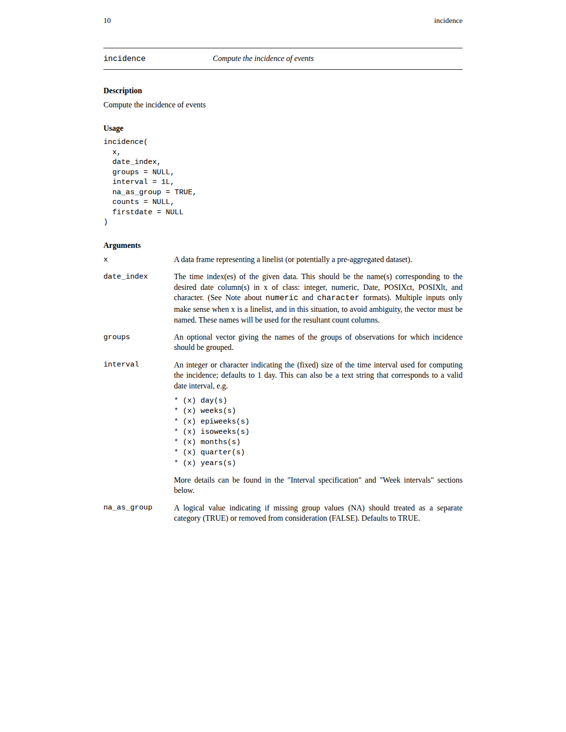10 incidence
incidence Compute the incidence of events
Description
Compute the incidence of events
Usage
incidence(
  x,
  date_index,
  groups = NULL,
  interval = 1L,
  na_as_group = TRUE,
  counts = NULL,
  firstdate = NULL
)
Arguments
x
A data frame representing a linelist (or potentially a pre-aggregated dataset).
date_index
The time index(es) of the given data. This should be the name(s) corresponding to the desired date column(s) in x of class: integer, numeric, Date, POSIXct, POSIXlt, and character. (See Note about numeric and character formats). Multiple inputs only make sense when x is a linelist, and in this situation, to avoid ambiguity, the vector must be named. These names will be used for the resultant count columns.
groups
An optional vector giving the names of the groups of observations for which incidence should be grouped.
interval
An integer or character indicating the (fixed) size of the time interval used for computing the incidence; defaults to 1 day. This can also be a text string that corresponds to a valid date interval, e.g.
* (x) day(s)
* (x) weeks(s)
* (x) epiweeks(s)
* (x) isoweeks(s)
* (x) months(s)
* (x) quarter(s)
* (x) years(s)
More details can be found in the "Interval specification" and "Week intervals" sections below.
na_as_group
A logical value indicating if missing group values (NA) should treated as a separate category (TRUE) or removed from consideration (FALSE). Defaults to TRUE.